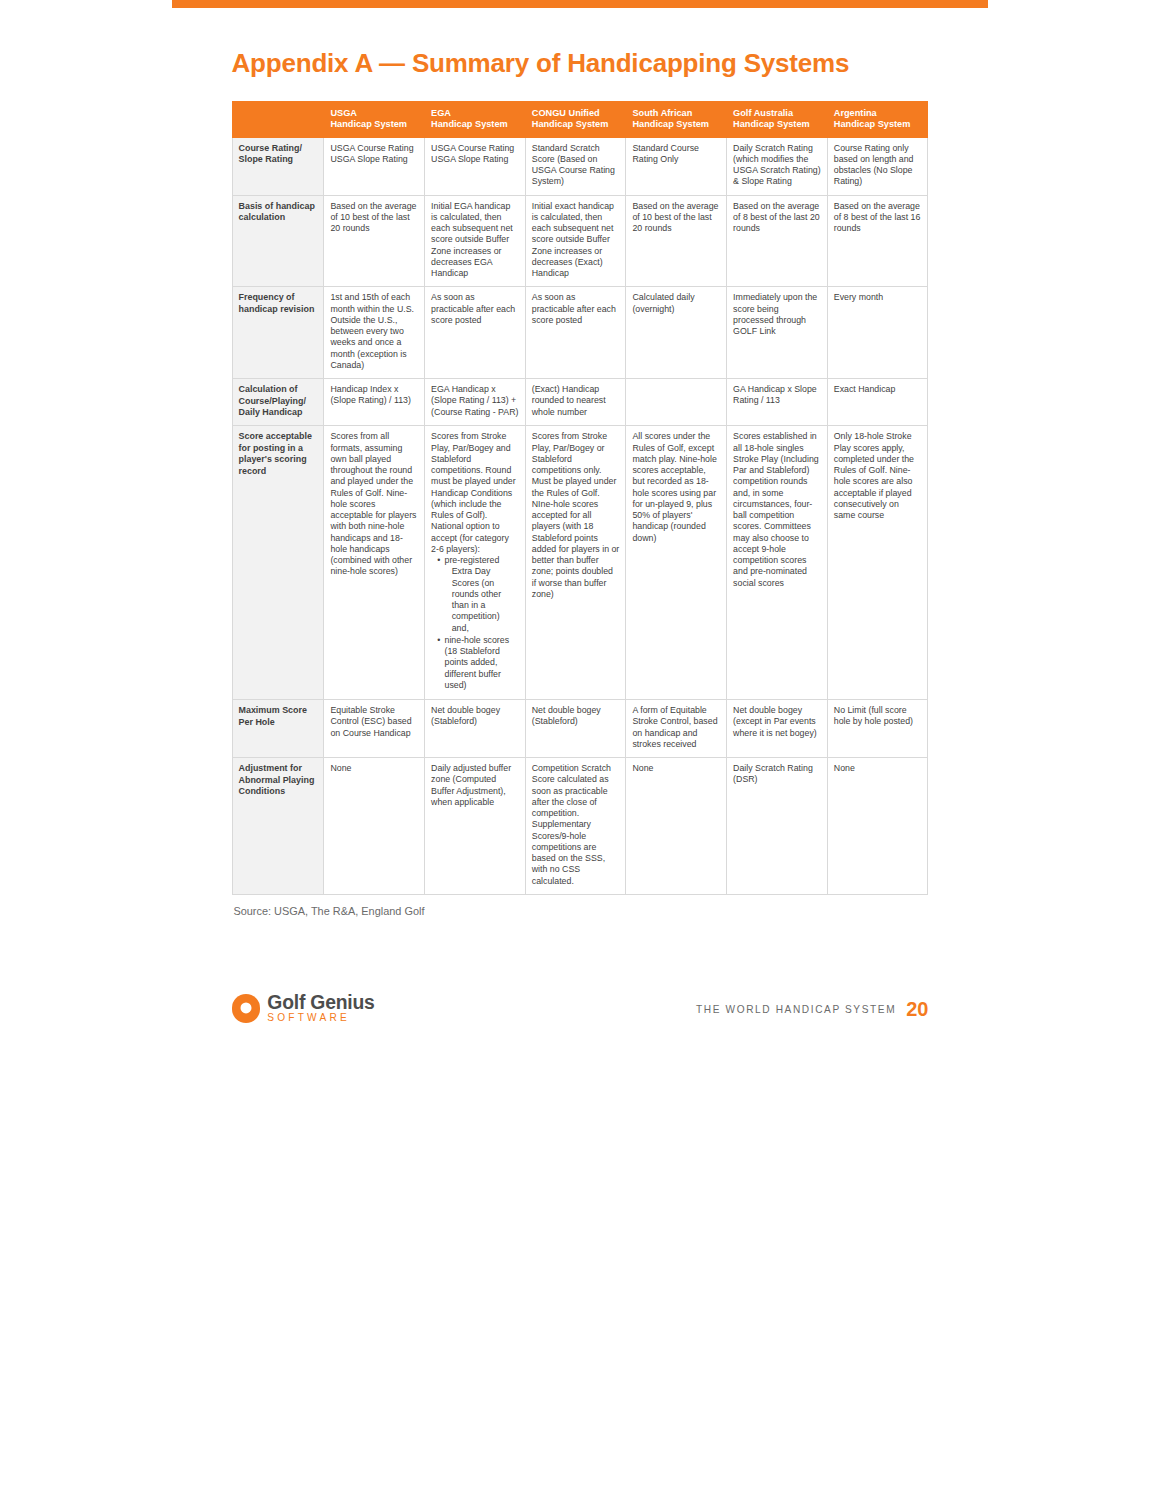Appendix A — Summary of Handicapping Systems
| | USGA Handicap System | EGA Handicap System | CONGU Unified Handicap System | South African Handicap System | Golf Australia Handicap System | Argentina Handicap System |
| --- | --- | --- | --- | --- | --- | --- |
| Course Rating/ Slope Rating | USGA Course Rating USGA Slope Rating | USGA Course Rating USGA Slope Rating | Standard Scratch Score (Based on USGA Course Rating System) | Standard Course Rating Only | Daily Scratch Rating (which modifies the USGA Scratch Rating) & Slope Rating | Course Rating only based on length and obstacles (No Slope Rating) |
| Basis of handicap calculation | Based on the average of 10 best of the last 20 rounds | Initial EGA handicap is calculated, then each subsequent net score outside Buffer Zone increases or decreases EGA Handicap | Initial exact handicap is calculated, then each subsequent net score outside Buffer Zone increases or decreases (Exact) Handicap | Based on the average of 10 best of the last 20 rounds | Based on the average of 8 best of the last 20 rounds | Based on the average of 8 best of the last 16 rounds |
| Frequency of handicap revision | 1st and 15th of each month within the U.S. Outside the U.S., between every two weeks and once a month (exception is Canada) | As soon as practicable after each score posted | As soon as practicable after each score posted | Calculated daily (overnight) | Immediately upon the score being processed through GOLF Link | Every month |
| Calculation of Course/Playing/ Daily Handicap | Handicap Index x (Slope Rating) / 113) | EGA Handicap x (Slope Rating / 113) + (Course Rating - PAR) | (Exact) Handicap rounded to nearest whole number | | GA Handicap x Slope Rating / 113 | Exact Handicap |
| Score acceptable for posting in a player's scoring record | Scores from all formats, assuming own ball played throughout the round and played under the Rules of Golf. Nine-hole scores acceptable for players with both nine-hole handicaps and 18-hole handicaps (combined with other nine-hole scores) | Scores from Stroke Play, Par/Bogey and Stableford competitions. Round must be played under Handicap Conditions (which include the Rules of Golf). National option to accept (for category 2-6 players): pre-registered Extra Day Scores (on rounds other than in a competition) and, nine-hole scores (18 Stableford points added, different buffer used) | Scores from Stroke Play, Par/Bogey or Stableford competitions only. Must be played under the Rules of Golf. NIne-hole scores accepted for all players (with 18 Stableford points added for players in or better than buffer zone; points doubled if worse than buffer zone) | All scores under the Rules of Golf, except match play. Nine-hole scores acceptable, but recorded as 18-hole scores using par for un-played 9, plus 50% of players' handicap (rounded down) | Scores established in all 18-hole singles Stroke Play (Including Par and Stableford) competition rounds and, in some circumstances, four-ball competition scores. Committees may also choose to accept 9-hole competition scores and pre-nominated social scores | Only 18-hole Stroke Play scores apply, completed under the Rules of Golf. Nine-hole scores are also acceptable if played consecutively on same course |
| Maximum Score Per Hole | Equitable Stroke Control (ESC) based on Course Handicap | Net double bogey (Stableford) | Net double bogey (Stableford) | A form of Equitable Stroke Control, based on handicap and strokes received | Net double bogey (except in Par events where it is net bogey) | No Limit (full score hole by hole posted) |
| Adjustment for Abnormal Playing Conditions | None | Daily adjusted buffer zone (Computed Buffer Adjustment), when applicable | Competition Scratch Score calculated as soon as practicable after the close of competition. Supplementary Scores/9-hole competitions are based on the SSS, with no CSS calculated. | None | Daily Scratch Rating (DSR) | None |
Source: USGA, The R&A, England Golf
Golf Genius SOFTWARE
The World Handicap System 20